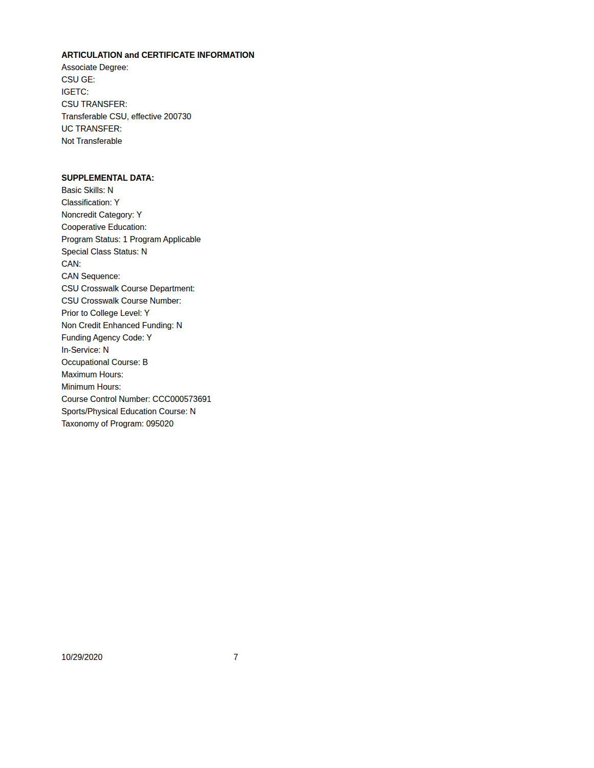ARTICULATION and CERTIFICATE INFORMATION
Associate Degree:
CSU GE:
IGETC:
CSU TRANSFER:
Transferable CSU, effective 200730
UC TRANSFER:
Not Transferable
SUPPLEMENTAL DATA:
Basic Skills: N
Classification: Y
Noncredit Category: Y
Cooperative Education:
Program Status: 1 Program Applicable
Special Class Status: N
CAN:
CAN Sequence:
CSU Crosswalk Course Department:
CSU Crosswalk Course Number:
Prior to College Level: Y
Non Credit Enhanced Funding: N
Funding Agency Code: Y
In-Service: N
Occupational Course: B
Maximum Hours:
Minimum Hours:
Course Control Number: CCC000573691
Sports/Physical Education Course: N
Taxonomy of Program: 095020
10/29/2020 7